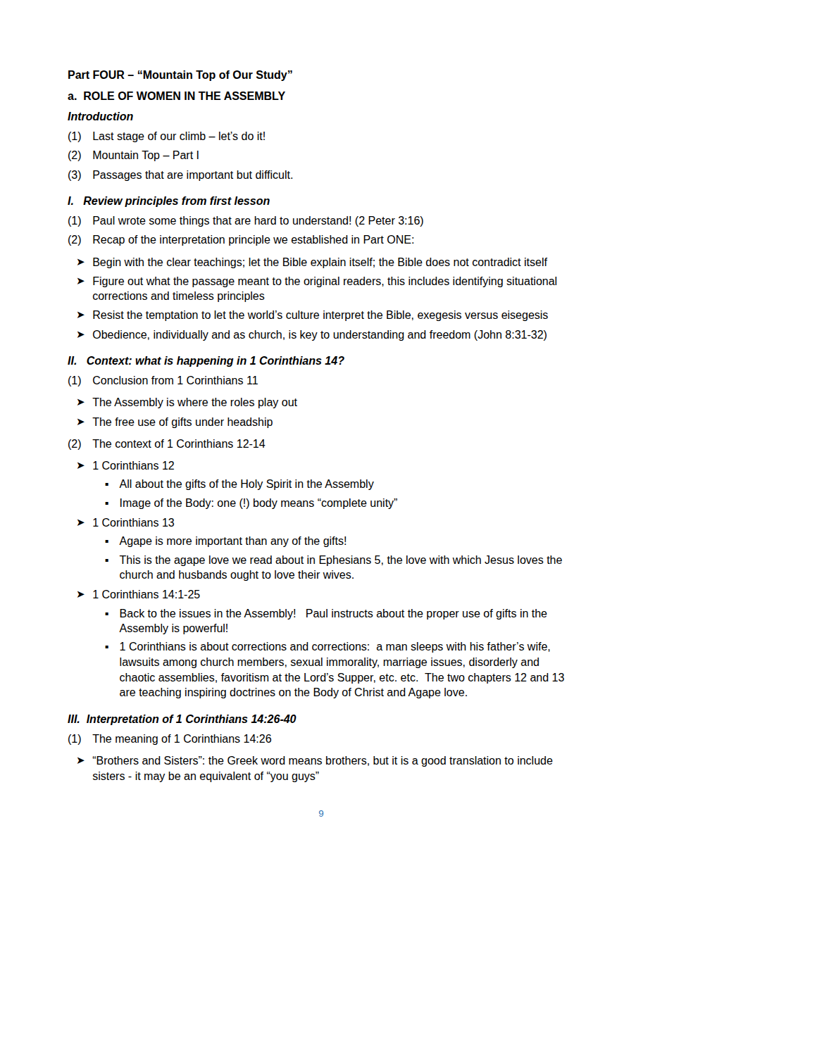Part FOUR – “Mountain Top of Our Study”
a. ROLE OF WOMEN IN THE ASSEMBLY
Introduction
(1) Last stage of our climb – let’s do it!
(2) Mountain Top – Part I
(3) Passages that are important but difficult.
I. Review principles from first lesson
(1) Paul wrote some things that are hard to understand! (2 Peter 3:16)
(2) Recap of the interpretation principle we established in Part ONE:
Begin with the clear teachings; let the Bible explain itself; the Bible does not contradict itself
Figure out what the passage meant to the original readers, this includes identifying situational corrections and timeless principles
Resist the temptation to let the world’s culture interpret the Bible, exegesis versus eisegesis
Obedience, individually and as church, is key to understanding and freedom (John 8:31-32)
II. Context: what is happening in 1 Corinthians 14?
(1) Conclusion from 1 Corinthians 11
The Assembly is where the roles play out
The free use of gifts under headship
(2) The context of 1 Corinthians 12-14
1 Corinthians 12
All about the gifts of the Holy Spirit in the Assembly
Image of the Body: one (!) body means “complete unity”
1 Corinthians 13
Agape is more important than any of the gifts!
This is the agape love we read about in Ephesians 5, the love with which Jesus loves the church and husbands ought to love their wives.
1 Corinthians 14:1-25
Back to the issues in the Assembly! Paul instructs about the proper use of gifts in the Assembly is powerful!
1 Corinthians is about corrections and corrections: a man sleeps with his father’s wife, lawsuits among church members, sexual immorality, marriage issues, disorderly and chaotic assemblies, favoritism at the Lord’s Supper, etc. etc. The two chapters 12 and 13 are teaching inspiring doctrines on the Body of Christ and Agape love.
III. Interpretation of 1 Corinthians 14:26-40
(1) The meaning of 1 Corinthians 14:26
“Brothers and Sisters”: the Greek word means brothers, but it is a good translation to include sisters - it may be an equivalent of “you guys”
9